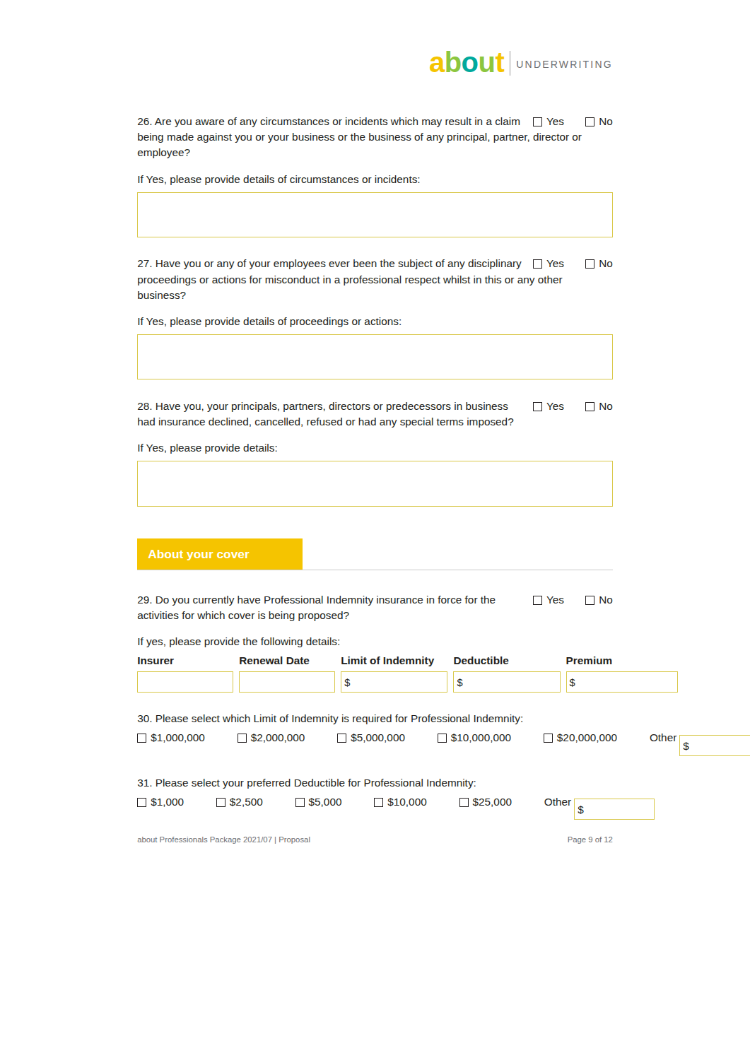about UNDERWRITING
Yes No 26. Are you aware of any circumstances or incidents which may result in a claim being made against you or your business or the business of any principal, partner, director or employee?
If Yes, please provide details of circumstances or incidents:
Yes No 27. Have you or any of your employees ever been the subject of any disciplinary proceedings or actions for misconduct in a professional respect whilst in this or any other business?
If Yes, please provide details of proceedings or actions:
Yes No 28. Have you, your principals, partners, directors or predecessors in business had insurance declined, cancelled, refused or had any special terms imposed?
If Yes, please provide details:
About your cover
Yes No 29. Do you currently have Professional Indemnity insurance in force for the activities for which cover is being proposed?
If yes, please provide the following details:
| Insurer | Renewal Date | Limit of Indemnity | Deductible | Premium |
| --- | --- | --- | --- | --- |
| | | $ | $ | $ |
30. Please select which Limit of Indemnity is required for Professional Indemnity:
$1,000,000 $2,000,000 $5,000,000 $10,000,000 $20,000,000 Other$
31. Please select your preferred Deductible for Professional Indemnity:
$1,000 $2,500 $5,000 $10,000 $25,000 Other$
about Professionals Package 2021/07 | Proposal Page 9 of 12